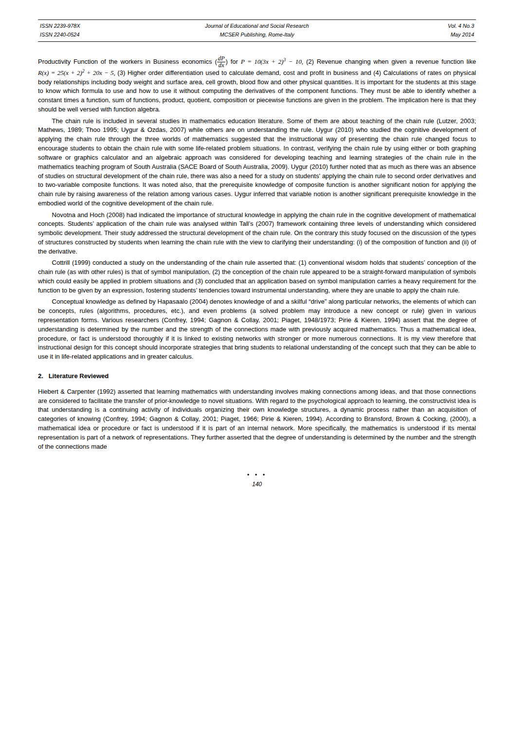| ISSN 2239-978X | Journal of Educational and Social Research | Vol. 4 No.3 |
| ISSN 2240-0524 | MCSER Publishing, Rome-Italy | May 2014 |
Productivity Function of the workers in Business economics (dP dx) for P = 10(3x + 2)3 − 10, (2) Revenue changing when given a revenue function like R(x) = 25(x + 2)2 + 20x − 5, (3) Higher order differentiation used to calculate demand, cost and profit in business and (4) Calculations of rates on physical body relationships including body weight and surface area, cell growth, blood flow and other physical quantities. It is important for the students at this stage to know which formula to use and how to use it without computing the derivatives of the component functions. They must be able to identify whether a constant times a function, sum of functions, product, quotient, composition or piecewise functions are given in the problem. The implication here is that they should be well versed with function algebra.
The chain rule is included in several studies in mathematics education literature. Some of them are about teaching of the chain rule (Lutzer, 2003; Mathews, 1989; Thoo 1995; Uygur & Ozdas, 2007) while others are on understanding the rule. Uygur (2010) who studied the cognitive development of applying the chain rule through the three worlds of mathematics suggested that the instructional way of presenting the chain rule changed focus to encourage students to obtain the chain rule with some life-related problem situations. In contrast, verifying the chain rule by using either or both graphing software or graphics calculator and an algebraic approach was considered for developing teaching and learning strategies of the chain rule in the mathematics teaching program of South Australia (SACE Board of South Australia, 2009). Uygur (2010) further noted that as much as there was an absence of studies on structural development of the chain rule, there was also a need for a study on students' applying the chain rule to second order derivatives and to two-variable composite functions. It was noted also, that the prerequisite knowledge of composite function is another significant notion for applying the chain rule by raising awareness of the relation among various cases. Uygur inferred that variable notion is another significant prerequisite knowledge in the embodied world of the cognitive development of the chain rule.
Novotna and Hoch (2008) had indicated the importance of structural knowledge in applying the chain rule in the cognitive development of mathematical concepts. Students’ application of the chain rule was analysed within Tall’s (2007) framework containing three levels of understanding which considered symbolic development. Their study addressed the structural development of the chain rule. On the contrary this study focused on the discussion of the types of structures constructed by students when learning the chain rule with the view to clarifying their understanding: (i) of the composition of function and (ii) of the derivative.
Cottrill (1999) conducted a study on the understanding of the chain rule asserted that: (1) conventional wisdom holds that students’ conception of the chain rule (as with other rules) is that of symbol manipulation, (2) the conception of the chain rule appeared to be a straight-forward manipulation of symbols which could easily be applied in problem situations and (3) concluded that an application based on symbol manipulation carries a heavy requirement for the function to be given by an expression, fostering students’ tendencies toward instrumental understanding, where they are unable to apply the chain rule.
Conceptual knowledge as defined by Hapasaalo (2004) denotes knowledge of and a skilful “drive” along particular networks, the elements of which can be concepts, rules (algorithms, procedures, etc.), and even problems (a solved problem may introduce a new concept or rule) given in various representation forms. Various researchers (Confrey, 1994; Gagnon & Collay, 2001; Piaget, 1948/1973; Pirie & Kieren, 1994) assert that the degree of understanding is determined by the number and the strength of the connections made with previously acquired mathematics. Thus a mathematical idea, procedure, or fact is understood thoroughly if it is linked to existing networks with stronger or more numerous connections. It is my view therefore that instructional design for this concept should incorporate strategies that bring students to relational understanding of the concept such that they can be able to use it in life-related applications and in greater calculus.
2. Literature Reviewed
Hiebert & Carpenter (1992) asserted that learning mathematics with understanding involves making connections among ideas, and that those connections are considered to facilitate the transfer of prior-knowledge to novel situations. With regard to the psychological approach to learning, the constructivist idea is that understanding is a continuing activity of individuals organizing their own knowledge structures, a dynamic process rather than an acquisition of categories of knowing (Confrey, 1994; Gagnon & Collay, 2001; Piaget, 1966; Pirie & Kieren, 1994). According to Bransford, Brown & Cocking, (2000), a mathematical idea or procedure or fact is understood if it is part of an internal network. More specifically, the mathematics is understood if its mental representation is part of a network of representations. They further asserted that the degree of understanding is determined by the number and the strength of the connections made
• • •
140